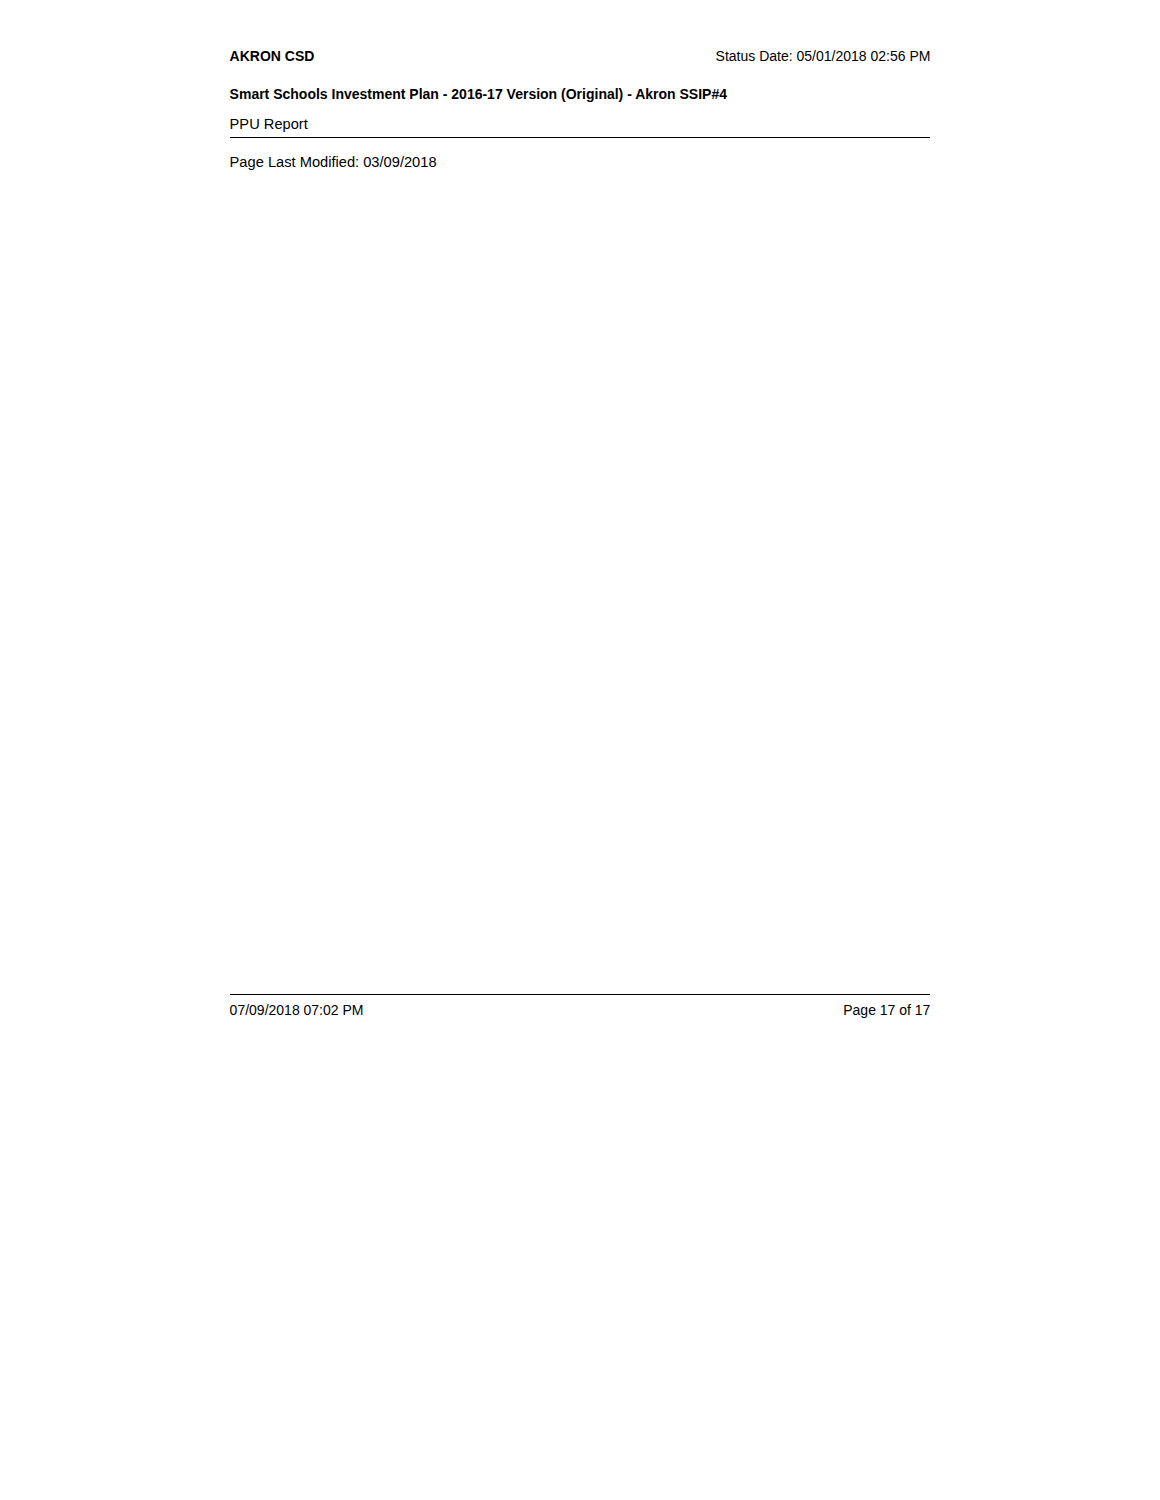AKRON CSD
Status Date: 05/01/2018 02:56 PM
Smart Schools Investment Plan - 2016-17 Version (Original) - Akron SSIP#4
PPU Report
Page Last Modified: 03/09/2018
07/09/2018 07:02 PM
Page 17 of 17